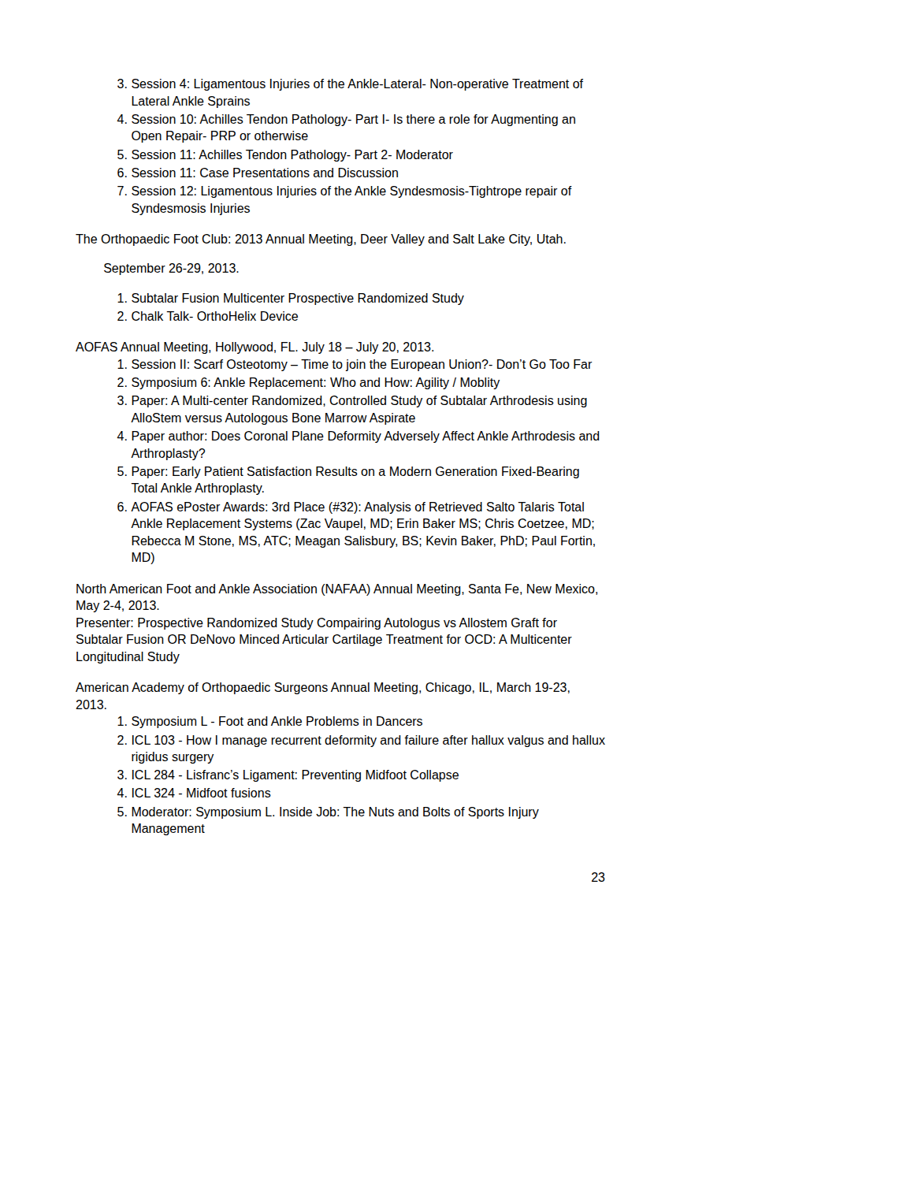Session 4: Ligamentous Injuries of the Ankle-Lateral- Non-operative Treatment of Lateral Ankle Sprains
Session 10: Achilles Tendon Pathology- Part I- Is there a role for Augmenting an Open Repair- PRP or otherwise
Session 11: Achilles Tendon Pathology- Part 2- Moderator
Session 11: Case Presentations and Discussion
Session 12: Ligamentous Injuries of the Ankle Syndesmosis-Tightrope repair of Syndesmosis Injuries
The Orthopaedic Foot Club: 2013 Annual Meeting, Deer Valley and Salt Lake City, Utah.
September 26-29, 2013.
Subtalar Fusion Multicenter Prospective Randomized Study
Chalk Talk- OrthoHelix Device
AOFAS Annual Meeting, Hollywood, FL. July 18 – July 20, 2013.
Session II: Scarf Osteotomy – Time to join the European Union?- Don’t Go Too Far
Symposium 6: Ankle Replacement: Who and How: Agility / Moblity
Paper: A Multi-center Randomized, Controlled Study of Subtalar Arthrodesis using AlloStem versus Autologous Bone Marrow Aspirate
Paper author: Does Coronal Plane Deformity Adversely Affect Ankle Arthrodesis and Arthroplasty?
Paper: Early Patient Satisfaction Results on a Modern Generation Fixed-Bearing Total Ankle Arthroplasty.
AOFAS ePoster Awards: 3rd Place (#32): Analysis of Retrieved Salto Talaris Total Ankle Replacement Systems (Zac Vaupel, MD; Erin Baker MS; Chris Coetzee, MD; Rebecca M Stone, MS, ATC; Meagan Salisbury, BS; Kevin Baker, PhD; Paul Fortin, MD)
North American Foot and Ankle Association (NAFAA) Annual Meeting, Santa Fe, New Mexico, May 2-4, 2013.
Presenter: Prospective Randomized Study Compairing Autologus vs Allostem Graft for Subtalar Fusion OR DeNovo Minced Articular Cartilage Treatment for OCD: A Multicenter Longitudinal Study
American Academy of Orthopaedic Surgeons Annual Meeting, Chicago, IL, March 19-23, 2013.
Symposium L - Foot and Ankle Problems in Dancers
ICL 103 - How I manage recurrent deformity and failure after hallux valgus and hallux rigidus surgery
ICL 284 - Lisfranc’s Ligament: Preventing Midfoot Collapse
ICL 324 - Midfoot fusions
Moderator: Symposium L. Inside Job: The Nuts and Bolts of Sports Injury Management
23